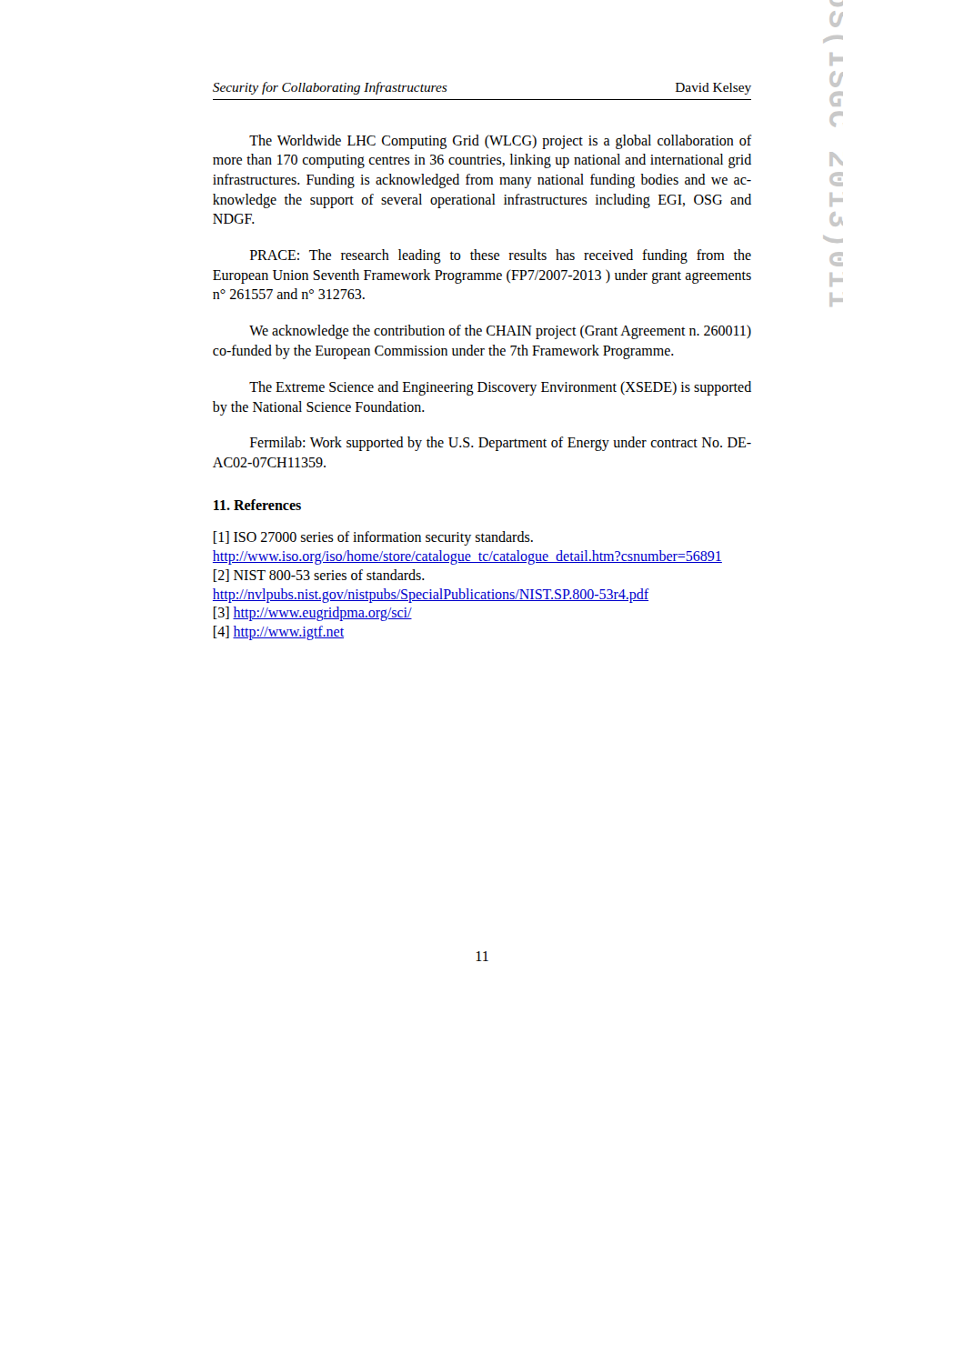Security for Collaborating Infrastructures David Kelsey
The Worldwide LHC Computing Grid (WLCG) project is a global collaboration of more than 170 computing centres in 36 countries, linking up national and international grid infrastructures. Funding is acknowledged from many national funding bodies and we acknowledge the support of several operational infrastructures including EGI, OSG and NDGF.
PRACE: The research leading to these results has received funding from the European Union Seventh Framework Programme (FP7/2007-2013 ) under grant agreements n° 261557 and n° 312763.
We acknowledge the contribution of the CHAIN project (Grant Agreement n. 260011) co-funded by the European Commission under the 7th Framework Programme.
The Extreme Science and Engineering Discovery Environment (XSEDE) is supported by the National Science Foundation.
Fermilab: Work supported by the U.S. Department of Energy under contract No. DE-AC02-07CH11359.
11. References
[1] ISO 27000 series of information security standards.
http://www.iso.org/iso/home/store/catalogue_tc/catalogue_detail.htm?csnumber=56891
[2] NIST 800-53 series of standards.
http://nvlpubs.nist.gov/nistpubs/SpecialPublications/NIST.SP.800-53r4.pdf
[3] http://www.eugridpma.org/sci/
[4] http://www.igtf.net
PoS(ISGC 2013)011
11